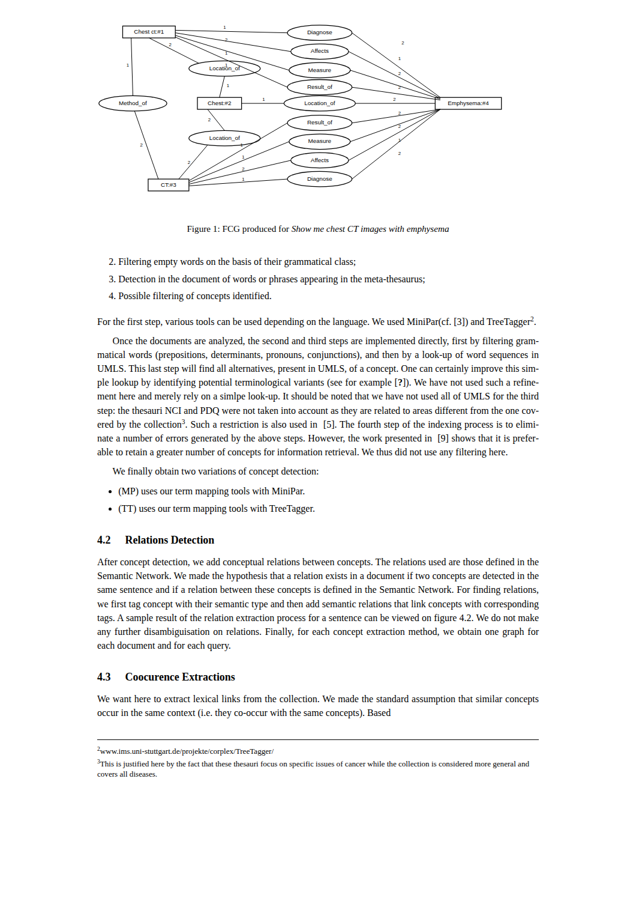Chest ct:#1 Chest:#2 CT:#3 Emphysema:#4 Diagnose Affects Measure Result_of Location_of Method_of Location_of Location_of Result_of Measure Affects Diagnose 1 2 1 1 2 1 2 2 2 1 1 2 1 2 2 2 1 1 2 1 2 2 1 2
Figure 1: FCG produced for Show me chest CT images with emphysema
Filtering empty words on the basis of their grammatical class;
Detection in the document of words or phrases appearing in the meta-thesaurus;
Possible filtering of concepts identified.
For the first step, various tools can be used depending on the language. We used MiniPar(cf. [3]) and TreeTagger2.
Once the documents are analyzed, the second and third steps are implemented directly, first by filtering grammatical words (prepositions, determinants, pronouns, conjunctions), and then by a look-up of word sequences in UMLS. This last step will find all alternatives, present in UMLS, of a concept. One can certainly improve this simple lookup by identifying potential terminological variants (see for example [?]). We have not used such a refinement here and merely rely on a simlpe look-up. It should be noted that we have not used all of UMLS for the third step: the thesauri NCI and PDQ were not taken into account as they are related to areas different from the one covered by the collection3. Such a restriction is also used in [5]. The fourth step of the indexing process is to eliminate a number of errors generated by the above steps. However, the work presented in [9] shows that it is preferable to retain a greater number of concepts for information retrieval. We thus did not use any filtering here.
We finally obtain two variations of concept detection:
(MP) uses our term mapping tools with MiniPar.
(TT) uses our term mapping tools with TreeTagger.
4.2 Relations Detection
After concept detection, we add conceptual relations between concepts. The relations used are those defined in the Semantic Network. We made the hypothesis that a relation exists in a document if two concepts are detected in the same sentence and if a relation between these concepts is defined in the Semantic Network. For finding relations, we first tag concept with their semantic type and then add semantic relations that link concepts with corresponding tags. A sample result of the relation extraction process for a sentence can be viewed on figure 4.2. We do not make any further disambiguisation on relations. Finally, for each concept extraction method, we obtain one graph for each document and for each query.
4.3 Coocurence Extractions
We want here to extract lexical links from the collection. We made the standard assumption that similar concepts occur in the same context (i.e. they co-occur with the same concepts). Based
2www.ims.uni-stuttgart.de/projekte/corplex/TreeTagger/
3This is justified here by the fact that these thesauri focus on specific issues of cancer while the collection is considered more general and covers all diseases.